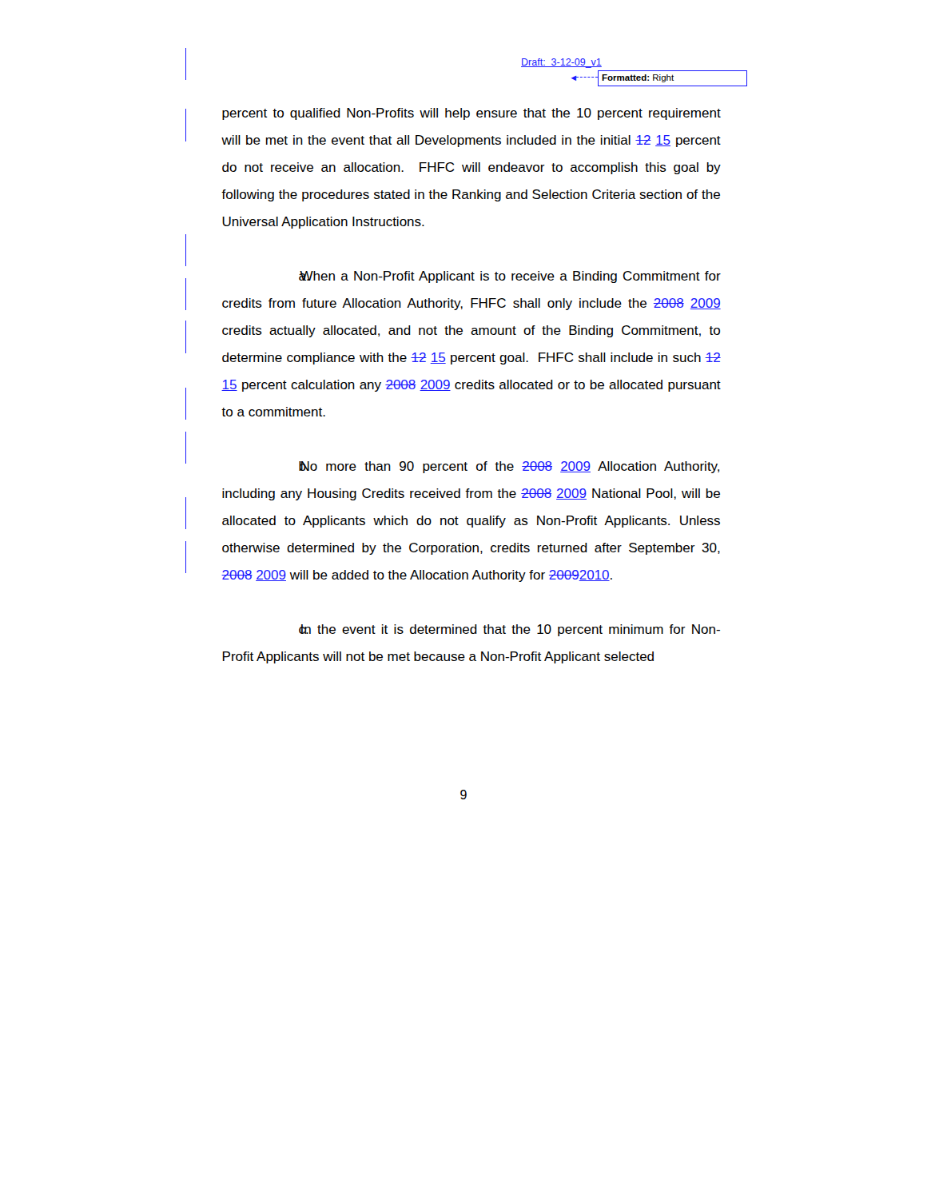Draft: 3-12-09_v1
◄
Formatted: Right
percent to qualified Non-Profits will help ensure that the 10 percent requirement will be met in the event that all Developments included in the initial 12 15 percent do not receive an allocation. FHFC will endeavor to accomplish this goal by following the procedures stated in the Ranking and Selection Criteria section of the Universal Application Instructions.
a. When a Non-Profit Applicant is to receive a Binding Commitment for credits from future Allocation Authority, FHFC shall only include the 2008 2009 credits actually allocated, and not the amount of the Binding Commitment, to determine compliance with the 12 15 percent goal. FHFC shall include in such 12 15 percent calculation any 2008 2009 credits allocated or to be allocated pursuant to a commitment.
b. No more than 90 percent of the 2008 2009 Allocation Authority, including any Housing Credits received from the 2008 2009 National Pool, will be allocated to Applicants which do not qualify as Non-Profit Applicants. Unless otherwise determined by the Corporation, credits returned after September 30, 2008 2009 will be added to the Allocation Authority for 20092010.
c. In the event it is determined that the 10 percent minimum for Non-Profit Applicants will not be met because a Non-Profit Applicant selected
9